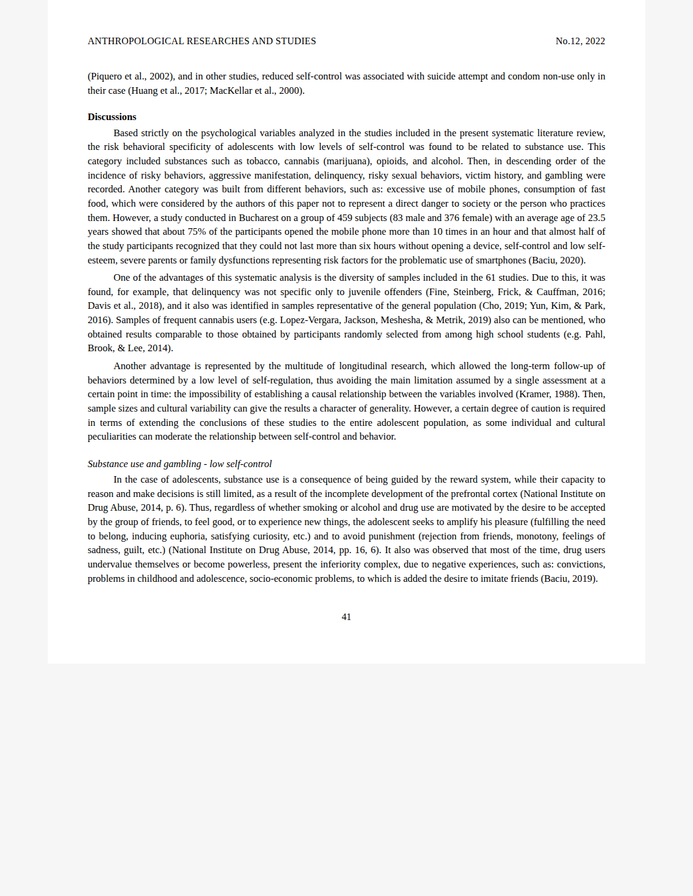Anthropological Researches and Studies No.12, 2022
(Piquero et al., 2002), and in other studies, reduced self-control was associated with suicide attempt and condom non-use only in their case (Huang et al., 2017; MacKellar et al., 2000).
Discussions
Based strictly on the psychological variables analyzed in the studies included in the present systematic literature review, the risk behavioral specificity of adolescents with low levels of self-control was found to be related to substance use. This category included substances such as tobacco, cannabis (marijuana), opioids, and alcohol. Then, in descending order of the incidence of risky behaviors, aggressive manifestation, delinquency, risky sexual behaviors, victim history, and gambling were recorded. Another category was built from different behaviors, such as: excessive use of mobile phones, consumption of fast food, which were considered by the authors of this paper not to represent a direct danger to society or the person who practices them. However, a study conducted in Bucharest on a group of 459 subjects (83 male and 376 female) with an average age of 23.5 years showed that about 75% of the participants opened the mobile phone more than 10 times in an hour and that almost half of the study participants recognized that they could not last more than six hours without opening a device, self-control and low self-esteem, severe parents or family dysfunctions representing risk factors for the problematic use of smartphones (Baciu, 2020).
One of the advantages of this systematic analysis is the diversity of samples included in the 61 studies. Due to this, it was found, for example, that delinquency was not specific only to juvenile offenders (Fine, Steinberg, Frick, & Cauffman, 2016; Davis et al., 2018), and it also was identified in samples representative of the general population (Cho, 2019; Yun, Kim, & Park, 2016). Samples of frequent cannabis users (e.g. Lopez-Vergara, Jackson, Meshesha, & Metrik, 2019) also can be mentioned, who obtained results comparable to those obtained by participants randomly selected from among high school students (e.g. Pahl, Brook, & Lee, 2014).
Another advantage is represented by the multitude of longitudinal research, which allowed the long-term follow-up of behaviors determined by a low level of self-regulation, thus avoiding the main limitation assumed by a single assessment at a certain point in time: the impossibility of establishing a causal relationship between the variables involved (Kramer, 1988). Then, sample sizes and cultural variability can give the results a character of generality. However, a certain degree of caution is required in terms of extending the conclusions of these studies to the entire adolescent population, as some individual and cultural peculiarities can moderate the relationship between self-control and behavior.
Substance use and gambling - low self-control
In the case of adolescents, substance use is a consequence of being guided by the reward system, while their capacity to reason and make decisions is still limited, as a result of the incomplete development of the prefrontal cortex (National Institute on Drug Abuse, 2014, p. 6). Thus, regardless of whether smoking or alcohol and drug use are motivated by the desire to be accepted by the group of friends, to feel good, or to experience new things, the adolescent seeks to amplify his pleasure (fulfilling the need to belong, inducing euphoria, satisfying curiosity, etc.) and to avoid punishment (rejection from friends, monotony, feelings of sadness, guilt, etc.) (National Institute on Drug Abuse, 2014, pp. 16, 6). It also was observed that most of the time, drug users undervalue themselves or become powerless, present the inferiority complex, due to negative experiences, such as: convictions, problems in childhood and adolescence, socio-economic problems, to which is added the desire to imitate friends (Baciu, 2019).
41